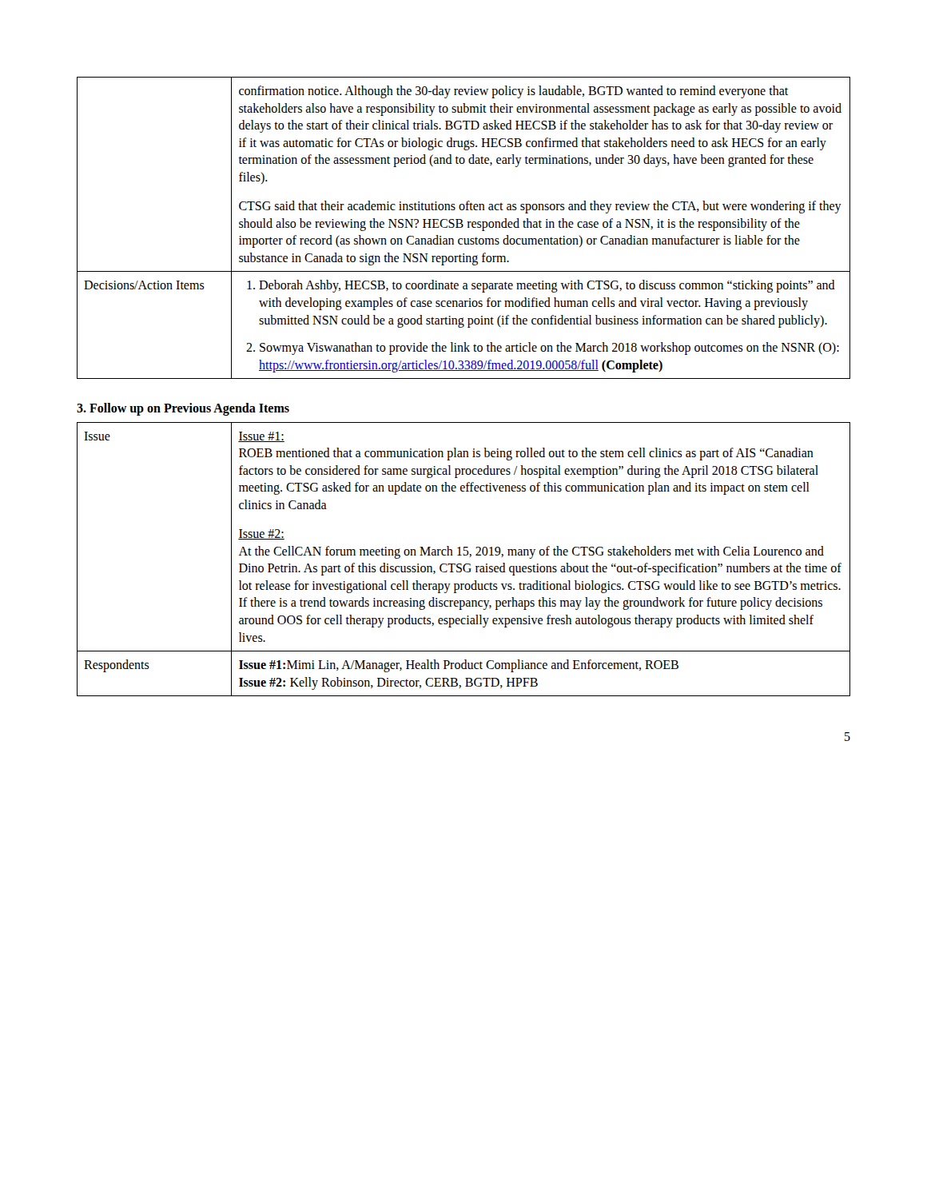| | confirmation notice. Although the 30-day review policy is laudable, BGTD wanted to remind everyone that stakeholders also have a responsibility to submit their environmental assessment package as early as possible to avoid delays to the start of their clinical trials. BGTD asked HECSB if the stakeholder has to ask for that 30-day review or if it was automatic for CTAs or biologic drugs. HECSB confirmed that stakeholders need to ask HECS for an early termination of the assessment period (and to date, early terminations, under 30 days, have been granted for these files). CTSG said that their academic institutions often act as sponsors and they review the CTA, but were wondering if they should also be reviewing the NSN? HECSB responded that in the case of a NSN, it is the responsibility of the importer of record (as shown on Canadian customs documentation) or Canadian manufacturer is liable for the substance in Canada to sign the NSN reporting form. |
| Decisions/Action Items | Deborah Ashby, HECSB, to coordinate a separate meeting with CTSG, to discuss common “sticking points” and with developing examples of case scenarios for modified human cells and viral vector. Having a previously submitted NSN could be a good starting point (if the confidential business information can be shared publicly). Sowmya Viswanathan to provide the link to the article on the March 2018 workshop outcomes on the NSNR (O): https://www.frontiersin.org/articles/10.3389/fmed.2019.00058/full (Complete) |
3. Follow up on Previous Agenda Items
| Issue | Issue #1: ROEB mentioned that a communication plan is being rolled out to the stem cell clinics as part of AIS “Canadian factors to be considered for same surgical procedures / hospital exemption” during the April 2018 CTSG bilateral meeting. CTSG asked for an update on the effectiveness of this communication plan and its impact on stem cell clinics in Canada Issue #2: At the CellCAN forum meeting on March 15, 2019, many of the CTSG stakeholders met with Celia Lourenco and Dino Petrin. As part of this discussion, CTSG raised questions about the “out-of-specification” numbers at the time of lot release for investigational cell therapy products vs. traditional biologics. CTSG would like to see BGTD’s metrics. If there is a trend towards increasing discrepancy, perhaps this may lay the groundwork for future policy decisions around OOS for cell therapy products, especially expensive fresh autologous therapy products with limited shelf lives. |
| Respondents | Issue #1: Mimi Lin, A/Manager, Health Product Compliance and Enforcement, ROEB Issue #2: Kelly Robinson, Director, CERB, BGTD, HPFB |
5